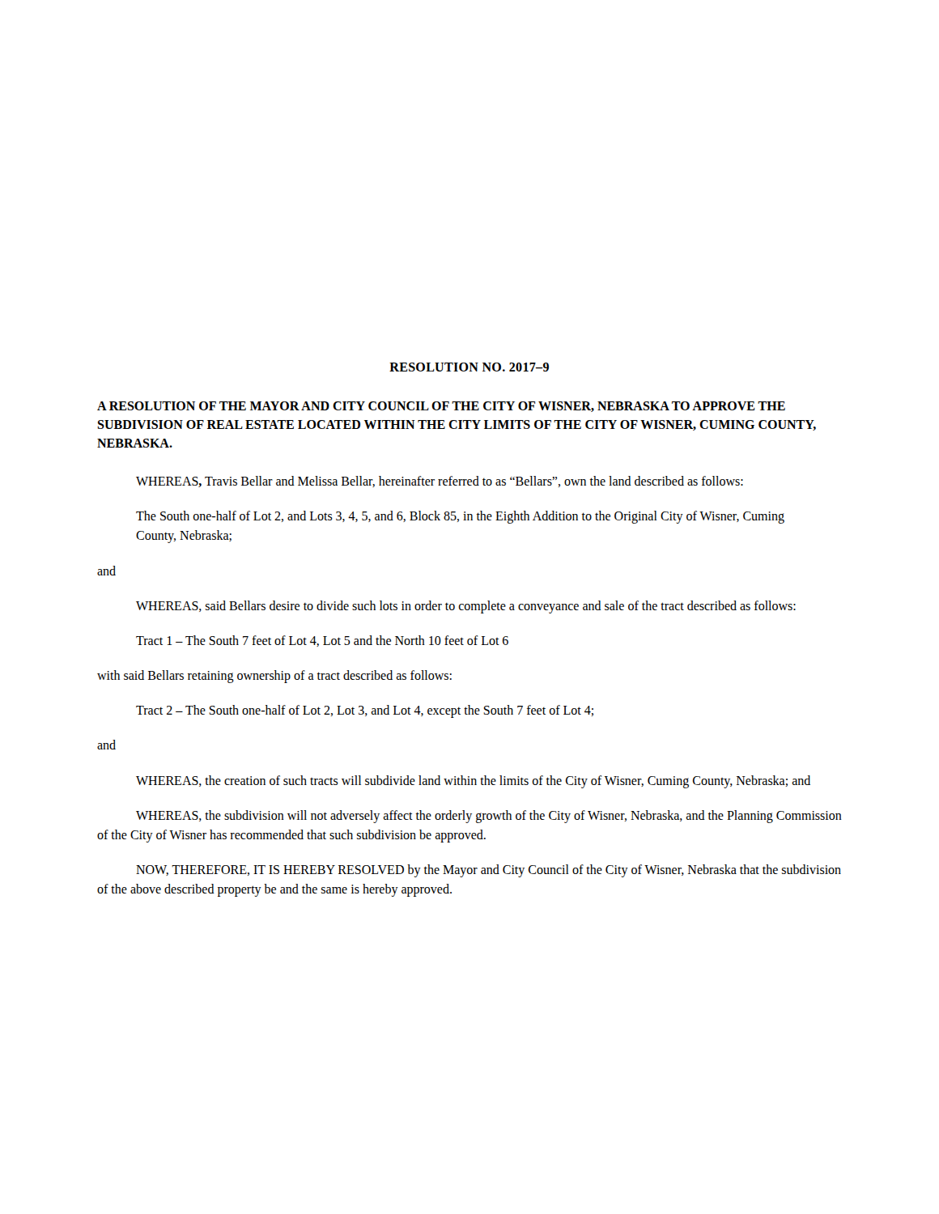RESOLUTION NO. 2017–9
A Resolution of the Mayor and City Council of the City of Wisner, Nebraska to approve the subdivision of real estate located within the city limits of the City of Wisner, Cuming County, Nebraska.
WHEREAS, Travis Bellar and Melissa Bellar, hereinafter referred to as “Bellars”, own the land described as follows:
The South one-half of Lot 2, and Lots 3, 4, 5, and 6, Block 85, in the Eighth Addition to the Original City of Wisner, Cuming County, Nebraska;
and
WHEREAS, said Bellars desire to divide such lots in order to complete a conveyance and sale of the tract described as follows:
Tract 1 – The South 7 feet of Lot 4, Lot 5 and the North 10 feet of Lot 6
with said Bellars retaining ownership of a tract described as follows:
Tract 2 – The South one-half of Lot 2, Lot 3, and Lot 4, except the South 7 feet of Lot 4;
and
WHEREAS, the creation of such tracts will subdivide land within the limits of the City of Wisner, Cuming County, Nebraska; and
WHEREAS, the subdivision will not adversely affect the orderly growth of the City of Wisner, Nebraska, and the Planning Commission of the City of Wisner has recommended that such subdivision be approved.
NOW, THEREFORE, IT IS HEREBY RESOLVED by the Mayor and City Council of the City of Wisner, Nebraska that the subdivision of the above described property be and the same is hereby approved.